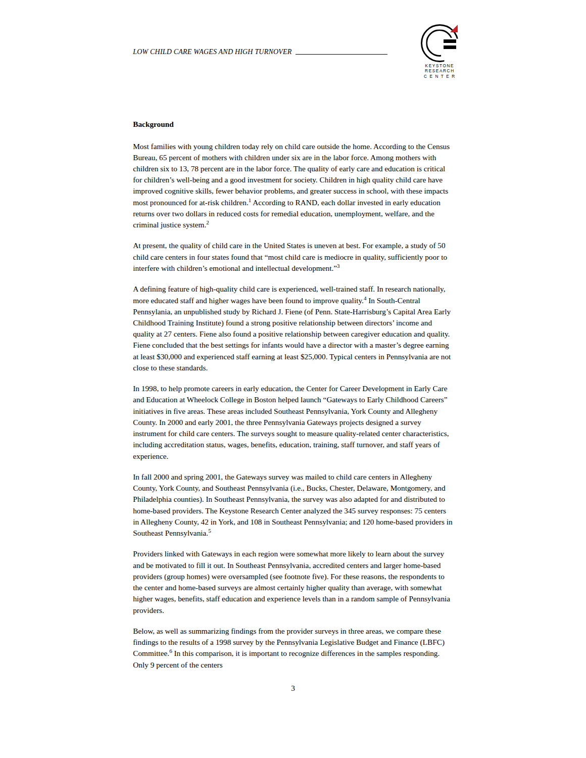LOW CHILD CARE WAGES AND HIGH TURNOVER
KEYSTONE
RESEARCH
C E N T E R
Background
Most families with young children today rely on child care outside the home. According to the Census Bureau, 65 percent of mothers with children under six are in the labor force. Among mothers with children six to 13, 78 percent are in the labor force. The quality of early care and education is critical for children’s well-being and a good investment for society. Children in high quality child care have improved cognitive skills, fewer behavior problems, and greater success in school, with these impacts most pronounced for at-risk children.1 According to RAND, each dollar invested in early education returns over two dollars in reduced costs for remedial education, unemployment, welfare, and the criminal justice system.2
At present, the quality of child care in the United States is uneven at best. For example, a study of 50 child care centers in four states found that “most child care is mediocre in quality, sufficiently poor to interfere with children’s emotional and intellectual development.”3
A defining feature of high-quality child care is experienced, well-trained staff. In research nationally, more educated staff and higher wages have been found to improve quality.4 In South-Central Pennsylania, an unpublished study by Richard J. Fiene (of Penn. State-Harrisburg’s Capital Area Early Childhood Training Institute) found a strong positive relationship between directors’ income and quality at 27 centers. Fiene also found a positive relationship between caregiver education and quality. Fiene concluded that the best settings for infants would have a director with a master’s degree earning at least $30,000 and experienced staff earning at least $25,000. Typical centers in Pennsylvania are not close to these standards.
In 1998, to help promote careers in early education, the Center for Career Development in Early Care and Education at Wheelock College in Boston helped launch “Gateways to Early Childhood Careers” initiatives in five areas. These areas included Southeast Pennsylvania, York County and Allegheny County. In 2000 and early 2001, the three Pennsylvania Gateways projects designed a survey instrument for child care centers. The surveys sought to measure quality-related center characteristics, including accreditation status, wages, benefits, education, training, staff turnover, and staff years of experience.
In fall 2000 and spring 2001, the Gateways survey was mailed to child care centers in Allegheny County, York County, and Southeast Pennsylvania (i.e., Bucks, Chester, Delaware, Montgomery, and Philadelphia counties). In Southeast Pennsylvania, the survey was also adapted for and distributed to home-based providers. The Keystone Research Center analyzed the 345 survey responses: 75 centers in Allegheny County, 42 in York, and 108 in Southeast Pennsylvania; and 120 home-based providers in Southeast Pennsylvania.5
Providers linked with Gateways in each region were somewhat more likely to learn about the survey and be motivated to fill it out. In Southeast Pennsylvania, accredited centers and larger home-based providers (group homes) were oversampled (see footnote five). For these reasons, the respondents to the center and home-based surveys are almost certainly higher quality than average, with somewhat higher wages, benefits, staff education and experience levels than in a random sample of Pennsylvania providers.
Below, as well as summarizing findings from the provider surveys in three areas, we compare these findings to the results of a 1998 survey by the Pennsylvania Legislative Budget and Finance (LBFC) Committee.6 In this comparison, it is important to recognize differences in the samples responding. Only 9 percent of the centers
3